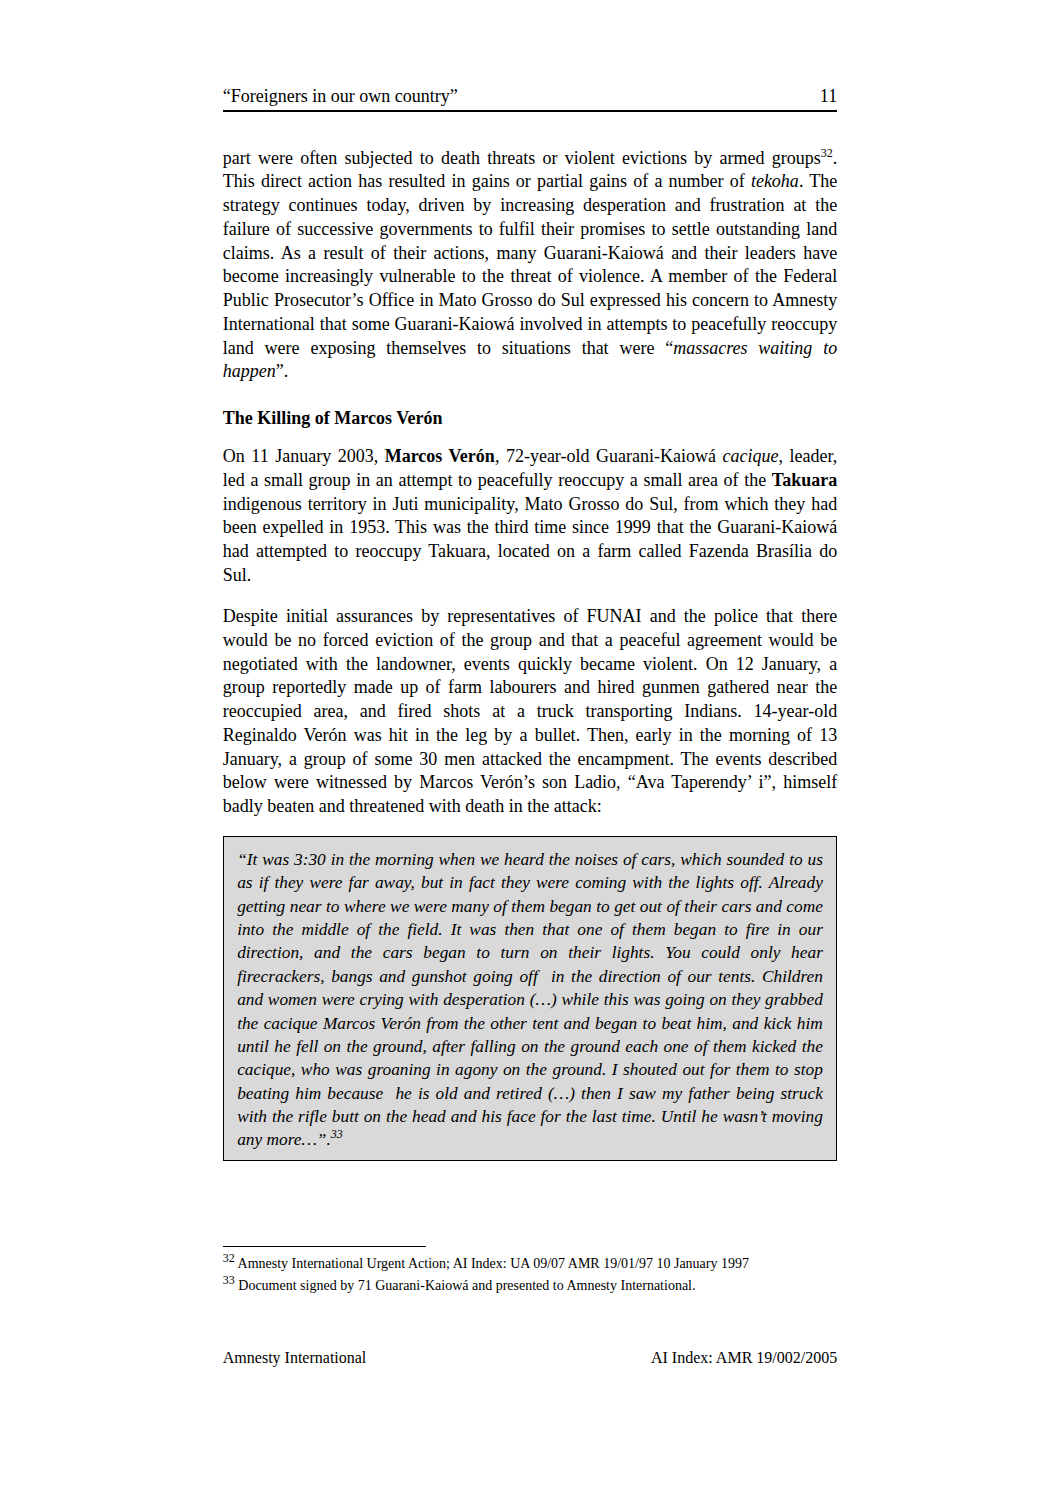“Foreigners in our own country” 11
part were often subjected to death threats or violent evictions by armed groups32. This direct action has resulted in gains or partial gains of a number of tekoha. The strategy continues today, driven by increasing desperation and frustration at the failure of successive governments to fulfil their promises to settle outstanding land claims. As a result of their actions, many Guarani-Kaiowá and their leaders have become increasingly vulnerable to the threat of violence. A member of the Federal Public Prosecutor’s Office in Mato Grosso do Sul expressed his concern to Amnesty International that some Guarani-Kaiowá involved in attempts to peacefully reoccupy land were exposing themselves to situations that were “massacres waiting to happen”.
The Killing of Marcos Verón
On 11 January 2003, Marcos Verón, 72-year-old Guarani-Kaiowá cacique, leader, led a small group in an attempt to peacefully reoccupy a small area of the Takuara indigenous territory in Juti municipality, Mato Grosso do Sul, from which they had been expelled in 1953. This was the third time since 1999 that the Guarani-Kaiowá had attempted to reoccupy Takuara, located on a farm called Fazenda Brasília do Sul.
Despite initial assurances by representatives of FUNAI and the police that there would be no forced eviction of the group and that a peaceful agreement would be negotiated with the landowner, events quickly became violent. On 12 January, a group reportedly made up of farm labourers and hired gunmen gathered near the reoccupied area, and fired shots at a truck transporting Indians. 14-year-old Reginaldo Verón was hit in the leg by a bullet. Then, early in the morning of 13 January, a group of some 30 men attacked the encampment. The events described below were witnessed by Marcos Verón’s son Ladio, “Ava Taperendy’ i”, himself badly beaten and threatened with death in the attack:
“It was 3:30 in the morning when we heard the noises of cars, which sounded to us as if they were far away, but in fact they were coming with the lights off. Already getting near to where we were many of them began to get out of their cars and come into the middle of the field. It was then that one of them began to fire in our direction, and the cars began to turn on their lights. You could only hear firecrackers, bangs and gunshot going off in the direction of our tents. Children and women were crying with desperation (…) while this was going on they grabbed the cacique Marcos Verón from the other tent and began to beat him, and kick him until he fell on the ground, after falling on the ground each one of them kicked the cacique, who was groaning in agony on the ground. I shouted out for them to stop beating him because he is old and retired (…) then I saw my father being struck with the rifle butt on the head and his face for the last time. Until he wasn’t moving any more…”.33
32 Amnesty International Urgent Action; AI Index: UA 09/07 AMR 19/01/97 10 January 1997
33 Document signed by 71 Guarani-Kaiowá and presented to Amnesty International.
Amnesty International AI Index: AMR 19/002/2005